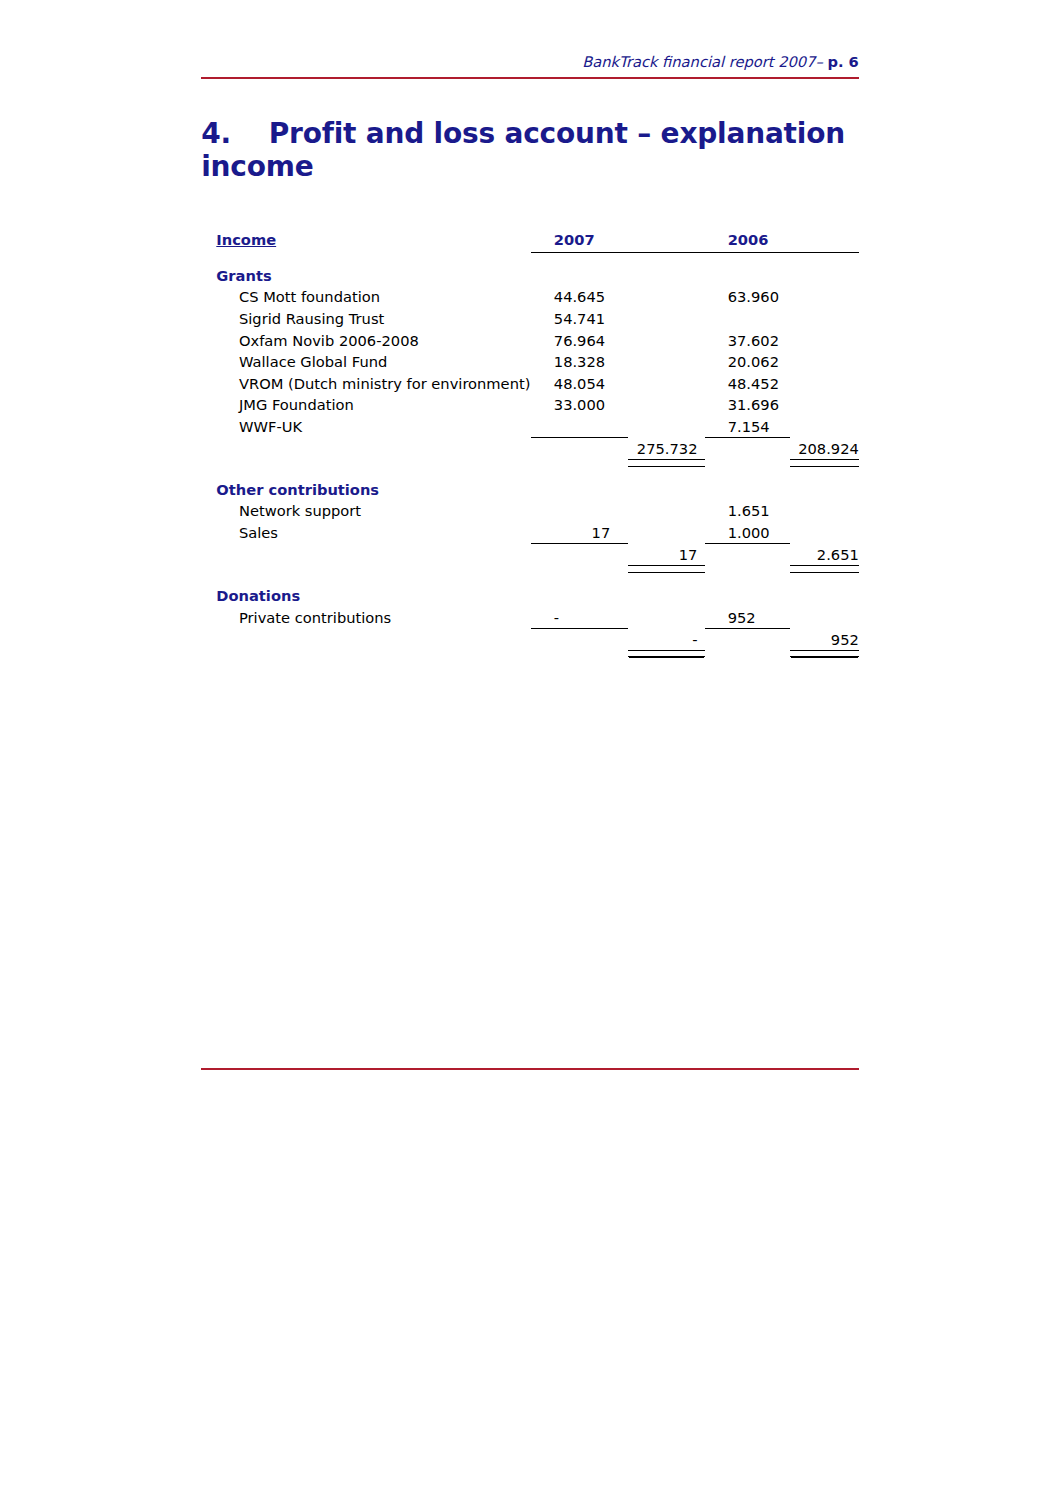BankTrack financial report 2007– p. 6
4. Profit and loss account – explanation income
| Income | 2007 | 2006 |
| Grants | | | | |
| CS Mott foundation | 44.645 | | 63.960 | |
| Sigrid Rausing Trust | 54.741 | | | |
| Oxfam Novib 2006-2008 | 76.964 | | 37.602 | |
| Wallace Global Fund | 18.328 | | 20.062 | |
| VROM (Dutch ministry for environment) | 48.054 | | 48.452 | |
| JMG Foundation | 33.000 | | 31.696 | |
| WWF-UK | | | 7.154 | |
| | | 275.732 | | 208.924 |
| Other contributions | | | | |
| Network support | | | 1.651 | |
| Sales | 17 | | 1.000 | |
| | | 17 | | 2.651 |
| Donations | | | | |
| Private contributions | - | | 952 | |
| | | - | | 952 |